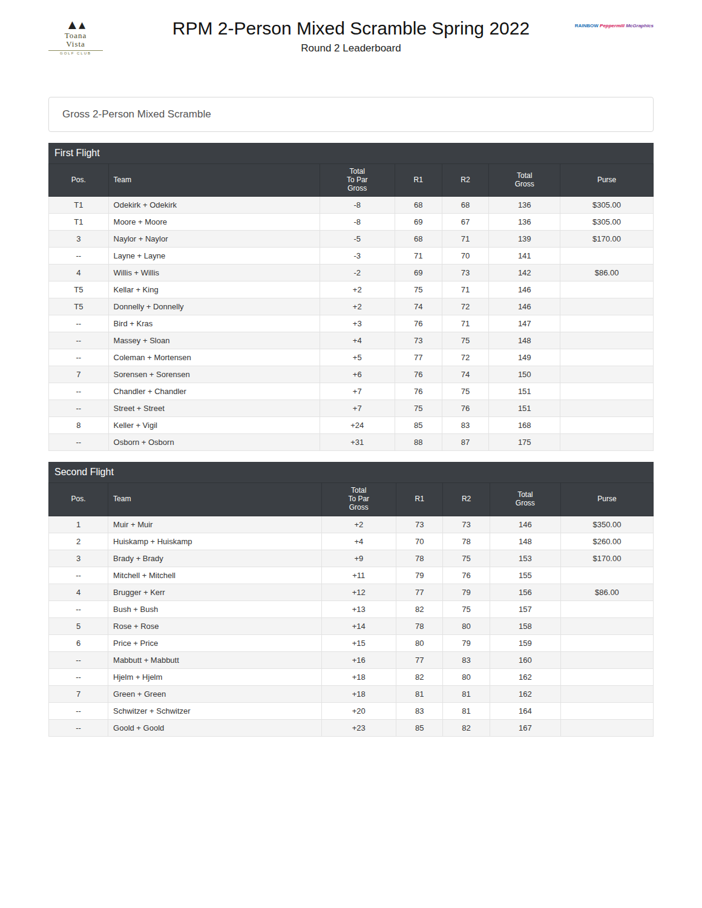▲▴
Toana
Vista
GOLF CLUB
RAINBOW Peppermill McGraphics
RPM 2-Person Mixed Scramble Spring 2022
Round 2 Leaderboard
Gross 2-Person Mixed Scramble
First Flight
| Pos. | Team | Total To Par Gross | R1 | R2 | Total Gross | Purse |
| --- | --- | --- | --- | --- | --- | --- |
| T1 | Odekirk + Odekirk | -8 | 68 | 68 | 136 | $305.00 |
| T1 | Moore + Moore | -8 | 69 | 67 | 136 | $305.00 |
| 3 | Naylor + Naylor | -5 | 68 | 71 | 139 | $170.00 |
| -- | Layne + Layne | -3 | 71 | 70 | 141 | |
| 4 | Willis + Willis | -2 | 69 | 73 | 142 | $86.00 |
| T5 | Kellar + King | +2 | 75 | 71 | 146 | |
| T5 | Donnelly + Donnelly | +2 | 74 | 72 | 146 | |
| -- | Bird + Kras | +3 | 76 | 71 | 147 | |
| -- | Massey + Sloan | +4 | 73 | 75 | 148 | |
| -- | Coleman + Mortensen | +5 | 77 | 72 | 149 | |
| 7 | Sorensen + Sorensen | +6 | 76 | 74 | 150 | |
| -- | Chandler + Chandler | +7 | 76 | 75 | 151 | |
| -- | Street + Street | +7 | 75 | 76 | 151 | |
| 8 | Keller + Vigil | +24 | 85 | 83 | 168 | |
| -- | Osborn + Osborn | +31 | 88 | 87 | 175 | |
Second Flight
| Pos. | Team | Total To Par Gross | R1 | R2 | Total Gross | Purse |
| --- | --- | --- | --- | --- | --- | --- |
| 1 | Muir + Muir | +2 | 73 | 73 | 146 | $350.00 |
| 2 | Huiskamp + Huiskamp | +4 | 70 | 78 | 148 | $260.00 |
| 3 | Brady + Brady | +9 | 78 | 75 | 153 | $170.00 |
| -- | Mitchell + Mitchell | +11 | 79 | 76 | 155 | |
| 4 | Brugger + Kerr | +12 | 77 | 79 | 156 | $86.00 |
| -- | Bush + Bush | +13 | 82 | 75 | 157 | |
| 5 | Rose + Rose | +14 | 78 | 80 | 158 | |
| 6 | Price + Price | +15 | 80 | 79 | 159 | |
| -- | Mabbutt + Mabbutt | +16 | 77 | 83 | 160 | |
| -- | Hjelm + Hjelm | +18 | 82 | 80 | 162 | |
| 7 | Green + Green | +18 | 81 | 81 | 162 | |
| -- | Schwitzer + Schwitzer | +20 | 83 | 81 | 164 | |
| -- | Goold + Goold | +23 | 85 | 82 | 167 | |